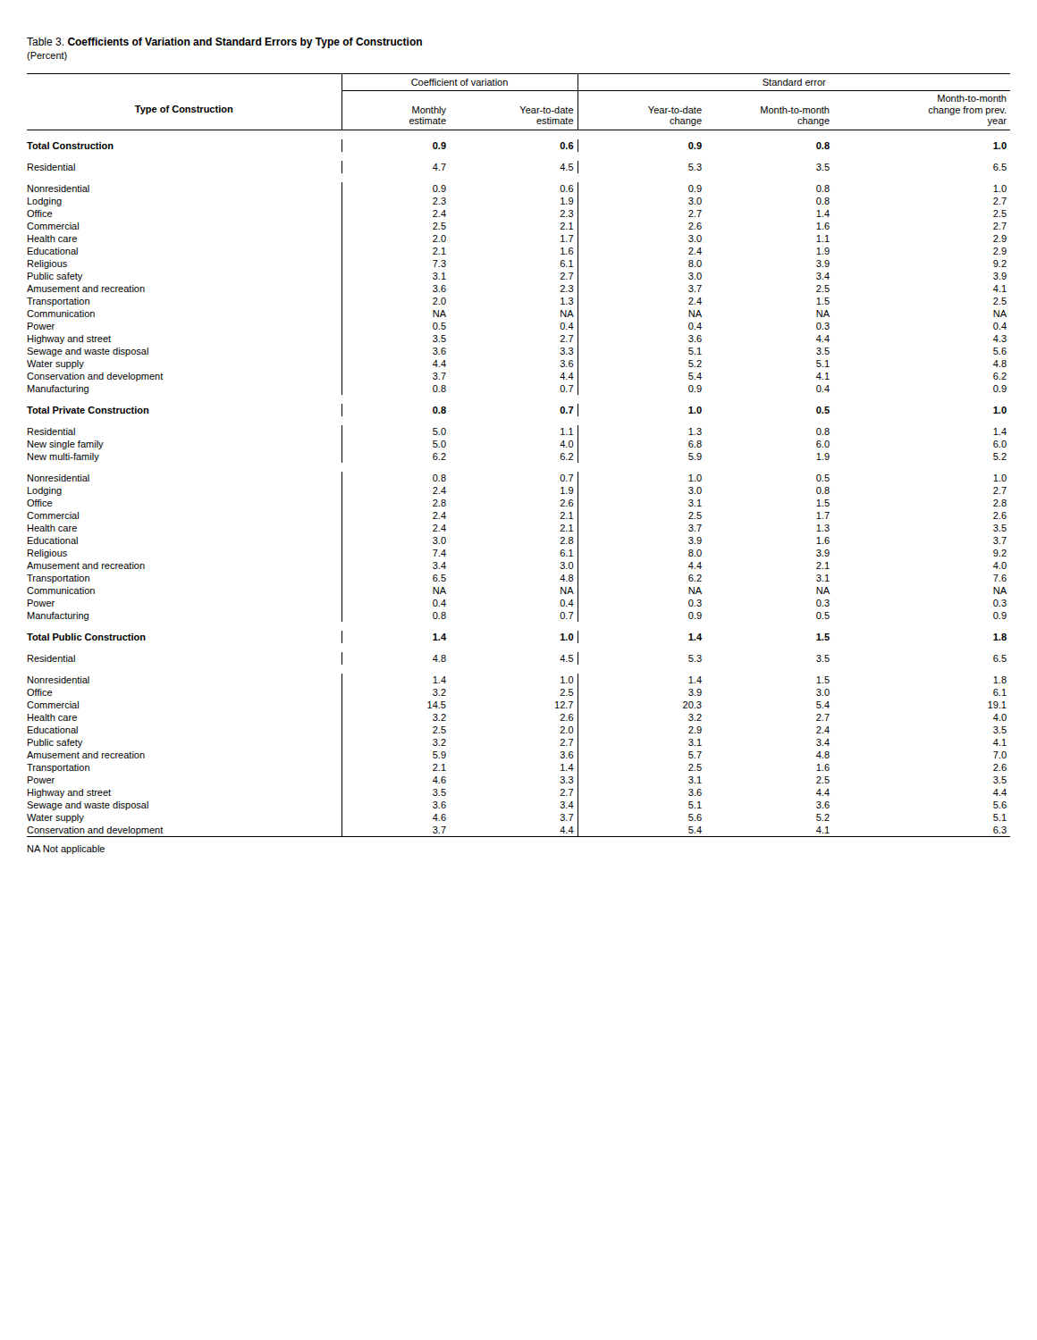Table 3. Coefficients of Variation and Standard Errors by Type of Construction
(Percent)
| | Coefficient of variation | Standard error |
| --- | --- | --- |
| Type of Construction | Monthly estimate | Year-to-date estimate | Year-to-date change | Month-to-month change | Month-to-month change from prev. year |
| Total Construction | 0.9 | 0.6 | 0.9 | 0.8 | 1.0 |
| Residential | 4.7 | 4.5 | 5.3 | 3.5 | 6.5 |
| Nonresidential | 0.9 | 0.6 | 0.9 | 0.8 | 1.0 |
| Lodging | 2.3 | 1.9 | 3.0 | 0.8 | 2.7 |
| Office | 2.4 | 2.3 | 2.7 | 1.4 | 2.5 |
| Commercial | 2.5 | 2.1 | 2.6 | 1.6 | 2.7 |
| Health care | 2.0 | 1.7 | 3.0 | 1.1 | 2.9 |
| Educational | 2.1 | 1.6 | 2.4 | 1.9 | 2.9 |
| Religious | 7.3 | 6.1 | 8.0 | 3.9 | 9.2 |
| Public safety | 3.1 | 2.7 | 3.0 | 3.4 | 3.9 |
| Amusement and recreation | 3.6 | 2.3 | 3.7 | 2.5 | 4.1 |
| Transportation | 2.0 | 1.3 | 2.4 | 1.5 | 2.5 |
| Communication | NA | NA | NA | NA | NA |
| Power | 0.5 | 0.4 | 0.4 | 0.3 | 0.4 |
| Highway and street | 3.5 | 2.7 | 3.6 | 4.4 | 4.3 |
| Sewage and waste disposal | 3.6 | 3.3 | 5.1 | 3.5 | 5.6 |
| Water supply | 4.4 | 3.6 | 5.2 | 5.1 | 4.8 |
| Conservation and development | 3.7 | 4.4 | 5.4 | 4.1 | 6.2 |
| Manufacturing | 0.8 | 0.7 | 0.9 | 0.4 | 0.9 |
| Total Private Construction | 0.8 | 0.7 | 1.0 | 0.5 | 1.0 |
| Residential | 5.0 | 1.1 | 1.3 | 0.8 | 1.4 |
| New single family | 5.0 | 4.0 | 6.8 | 6.0 | 6.0 |
| New multi-family | 6.2 | 6.2 | 5.9 | 1.9 | 5.2 |
| Nonresidential | 0.8 | 0.7 | 1.0 | 0.5 | 1.0 |
| Lodging | 2.4 | 1.9 | 3.0 | 0.8 | 2.7 |
| Office | 2.8 | 2.6 | 3.1 | 1.5 | 2.8 |
| Commercial | 2.4 | 2.1 | 2.5 | 1.7 | 2.6 |
| Health care | 2.4 | 2.1 | 3.7 | 1.3 | 3.5 |
| Educational | 3.0 | 2.8 | 3.9 | 1.6 | 3.7 |
| Religious | 7.4 | 6.1 | 8.0 | 3.9 | 9.2 |
| Amusement and recreation | 3.4 | 3.0 | 4.4 | 2.1 | 4.0 |
| Transportation | 6.5 | 4.8 | 6.2 | 3.1 | 7.6 |
| Communication | NA | NA | NA | NA | NA |
| Power | 0.4 | 0.4 | 0.3 | 0.3 | 0.3 |
| Manufacturing | 0.8 | 0.7 | 0.9 | 0.5 | 0.9 |
| Total Public Construction | 1.4 | 1.0 | 1.4 | 1.5 | 1.8 |
| Residential | 4.8 | 4.5 | 5.3 | 3.5 | 6.5 |
| Nonresidential | 1.4 | 1.0 | 1.4 | 1.5 | 1.8 |
| Office | 3.2 | 2.5 | 3.9 | 3.0 | 6.1 |
| Commercial | 14.5 | 12.7 | 20.3 | 5.4 | 19.1 |
| Health care | 3.2 | 2.6 | 3.2 | 2.7 | 4.0 |
| Educational | 2.5 | 2.0 | 2.9 | 2.4 | 3.5 |
| Public safety | 3.2 | 2.7 | 3.1 | 3.4 | 4.1 |
| Amusement and recreation | 5.9 | 3.6 | 5.7 | 4.8 | 7.0 |
| Transportation | 2.1 | 1.4 | 2.5 | 1.6 | 2.6 |
| Power | 4.6 | 3.3 | 3.1 | 2.5 | 3.5 |
| Highway and street | 3.5 | 2.7 | 3.6 | 4.4 | 4.4 |
| Sewage and waste disposal | 3.6 | 3.4 | 5.1 | 3.6 | 5.6 |
| Water supply | 4.6 | 3.7 | 5.6 | 5.2 | 5.1 |
| Conservation and development | 3.7 | 4.4 | 5.4 | 4.1 | 6.3 |
NA Not applicable